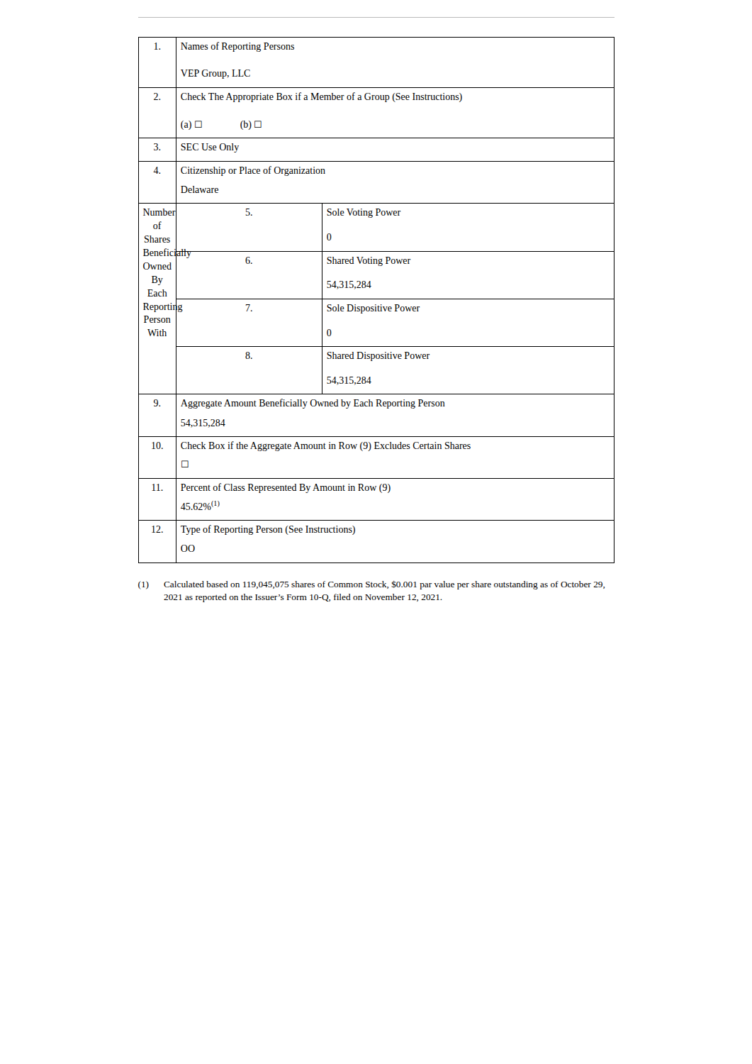| 1. | Names of Reporting Persons VEP Group, LLC |
| 2. | Check The Appropriate Box if a Member of a Group (See Instructions) (a) ☐ (b) ☐ |
| 3. | SEC Use Only |
| 4. | Citizenship or Place of Organization Delaware |
| Number of Shares Beneficially Owned By Each Reporting Person With | 5. | Sole Voting Power 0 |
| 6. | Shared Voting Power 54,315,284 |
| 7. | Sole Dispositive Power 0 |
| 8. | Shared Dispositive Power 54,315,284 |
| 9. | Aggregate Amount Beneficially Owned by Each Reporting Person 54,315,284 |
| 10. | Check Box if the Aggregate Amount in Row (9) Excludes Certain Shares ☐ |
| 11. | Percent of Class Represented By Amount in Row (9) 45.62% (1) |
| 12. | Type of Reporting Person (See Instructions) OO |
| (1) | Calculated based on 119,045,075 shares of Common Stock, $0.001 par value per share outstanding as of October 29, 2021 as reported on the Issuer’s Form 10-Q, filed on November 12, 2021. |